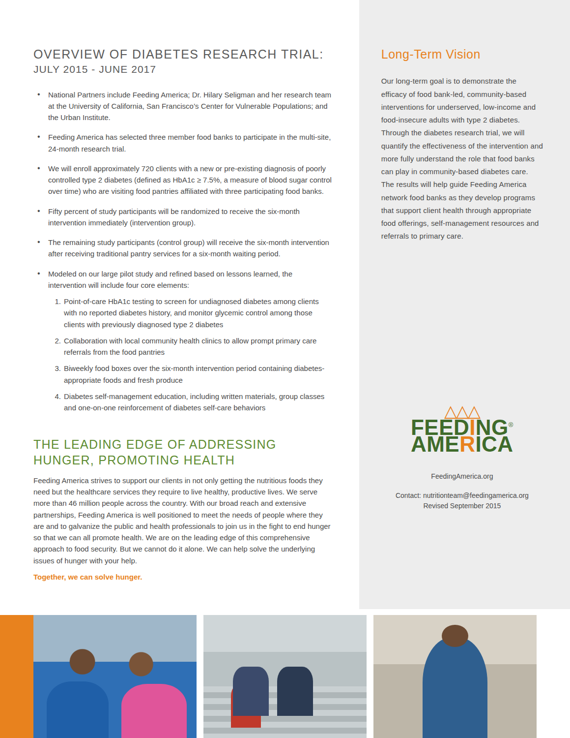Overview of Diabetes Research Trial: July 2015 - June 2017
National Partners include Feeding America; Dr. Hilary Seligman and her research team at the University of California, San Francisco’s Center for Vulnerable Populations; and the Urban Institute.
Feeding America has selected three member food banks to participate in the multi-site, 24-month research trial.
We will enroll approximately 720 clients with a new or pre-existing diagnosis of poorly controlled type 2 diabetes (defined as HbA1c ≥ 7.5%, a measure of blood sugar control over time) who are visiting food pantries affiliated with three participating food banks.
Fifty percent of study participants will be randomized to receive the six-month intervention immediately (intervention group).
The remaining study participants (control group) will receive the six-month intervention after receiving traditional pantry services for a six-month waiting period.
Modeled on our large pilot study and refined based on lessons learned, the intervention will include four core elements:
Point-of-care HbA1c testing to screen for undiagnosed diabetes among clients with no reported diabetes history, and monitor glycemic control among those clients with previously diagnosed type 2 diabetes
Collaboration with local community health clinics to allow prompt primary care referrals from the food pantries
Biweekly food boxes over the six-month intervention period containing diabetes-appropriate foods and fresh produce
Diabetes self-management education, including written materials, group classes and one-on-one reinforcement of diabetes self-care behaviors
The Leading Edge of Addressing
Hunger, Promoting Health
Feeding America strives to support our clients in not only getting the nutritious foods they need but the healthcare services they require to live healthy, productive lives. We serve more than 46 million people across the country. With our broad reach and extensive partnerships, Feeding America is well positioned to meet the needs of people where they are and to galvanize the public and health professionals to join us in the fight to end hunger so that we can all promote health. We are on the leading edge of this comprehensive approach to food security. But we cannot do it alone. We can help solve the underlying issues of hunger with your help.
Together, we can solve hunger.
Long-Term Vision
Our long-term goal is to demonstrate the efficacy of food bank-led, community-based interventions for underserved, low-income and food-insecure adults with type 2 diabetes. Through the diabetes research trial, we will quantify the effectiveness of the intervention and more fully understand the role that food banks can play in community-based diabetes care. The results will help guide Feeding America network food banks as they develop programs that support client health through appropriate food offerings, self-management resources and referrals to primary care.
△△△ FEEDING® AMERICA
FeedingAmerica.org
Contact: nutritionteam@feedingamerica.org
Revised September 2015